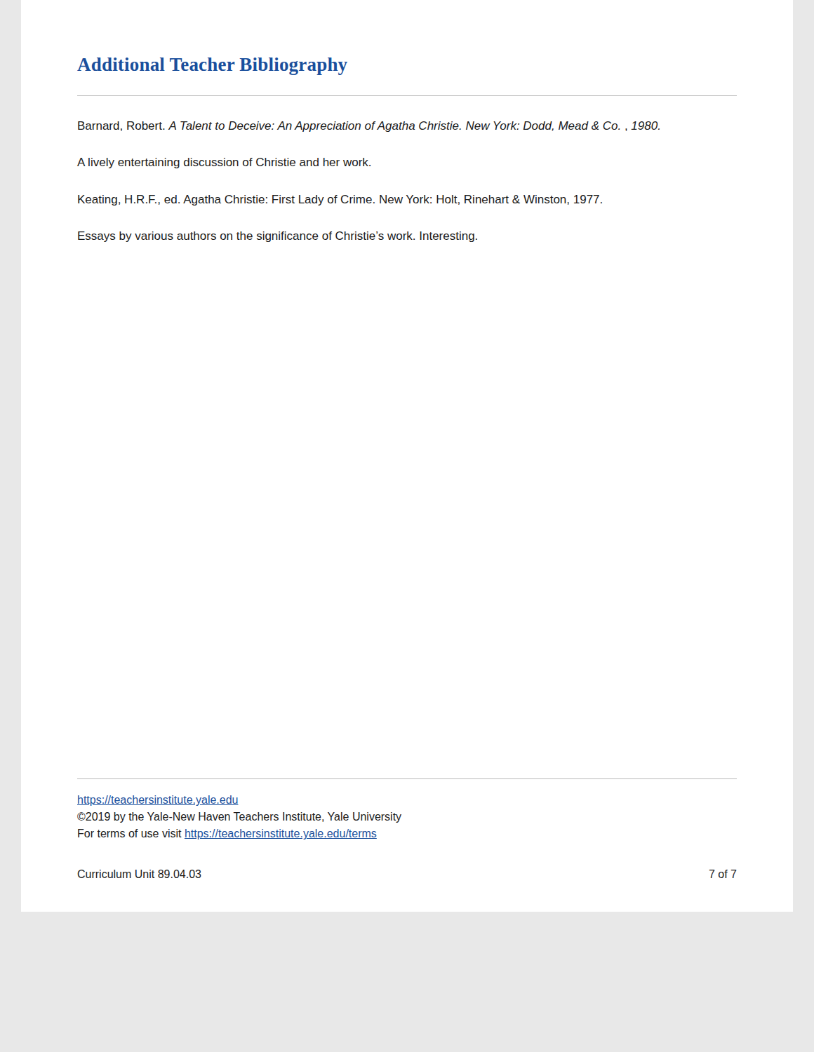Additional Teacher Bibliography
Barnard, Robert. A Talent to Deceive: An Appreciation of Agatha Christie. New York: Dodd, Mead & Co. , 1980.
A lively entertaining discussion of Christie and her work.
Keating, H.R.F., ed. Agatha Christie: First Lady of Crime. New York: Holt, Rinehart & Winston, 1977.
Essays by various authors on the significance of Christie’s work. Interesting.
https://teachersinstitute.yale.edu
©2019 by the Yale-New Haven Teachers Institute, Yale University
For terms of use visit https://teachersinstitute.yale.edu/terms
Curriculum Unit 89.04.03 7 of 7